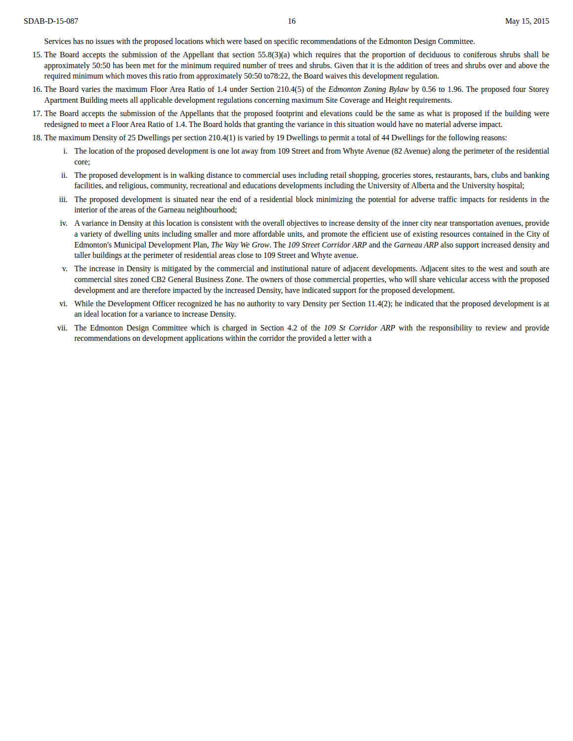SDAB-D-15-087 16 May 15, 2015
Services has no issues with the proposed locations which were based on specific recommendations of the Edmonton Design Committee.
The Board accepts the submission of the Appellant that section 55.8(3)(a) which requires that the proportion of deciduous to coniferous shrubs shall be approximately 50:50 has been met for the minimum required number of trees and shrubs. Given that it is the addition of trees and shrubs over and above the required minimum which moves this ratio from approximately 50:50 to78:22, the Board waives this development regulation.
The Board varies the maximum Floor Area Ratio of 1.4 under Section 210.4(5) of the Edmonton Zoning Bylaw by 0.56 to 1.96. The proposed four Storey Apartment Building meets all applicable development regulations concerning maximum Site Coverage and Height requirements.
The Board accepts the submission of the Appellants that the proposed footprint and elevations could be the same as what is proposed if the building were redesigned to meet a Floor Area Ratio of 1.4. The Board holds that granting the variance in this situation would have no material adverse impact.
The maximum Density of 25 Dwellings per section 210.4(1) is varied by 19 Dwellings to permit a total of 44 Dwellings for the following reasons:
The location of the proposed development is one lot away from 109 Street and from Whyte Avenue (82 Avenue) along the perimeter of the residential core;
The proposed development is in walking distance to commercial uses including retail shopping, groceries stores, restaurants, bars, clubs and banking facilities, and religious, community, recreational and educations developments including the University of Alberta and the University hospital;
The proposed development is situated near the end of a residential block minimizing the potential for adverse traffic impacts for residents in the interior of the areas of the Garneau neighbourhood;
A variance in Density at this location is consistent with the overall objectives to increase density of the inner city near transportation avenues, provide a variety of dwelling units including smaller and more affordable units, and promote the efficient use of existing resources contained in the City of Edmonton's Municipal Development Plan, The Way We Grow. The 109 Street Corridor ARP and the Garneau ARP also support increased density and taller buildings at the perimeter of residential areas close to 109 Street and Whyte avenue.
The increase in Density is mitigated by the commercial and institutional nature of adjacent developments. Adjacent sites to the west and south are commercial sites zoned CB2 General Business Zone. The owners of those commercial properties, who will share vehicular access with the proposed development and are therefore impacted by the increased Density, have indicated support for the proposed development.
While the Development Officer recognized he has no authority to vary Density per Section 11.4(2); he indicated that the proposed development is at an ideal location for a variance to increase Density.
The Edmonton Design Committee which is charged in Section 4.2 of the 109 St Corridor ARP with the responsibility to review and provide recommendations on development applications within the corridor the provided a letter with a